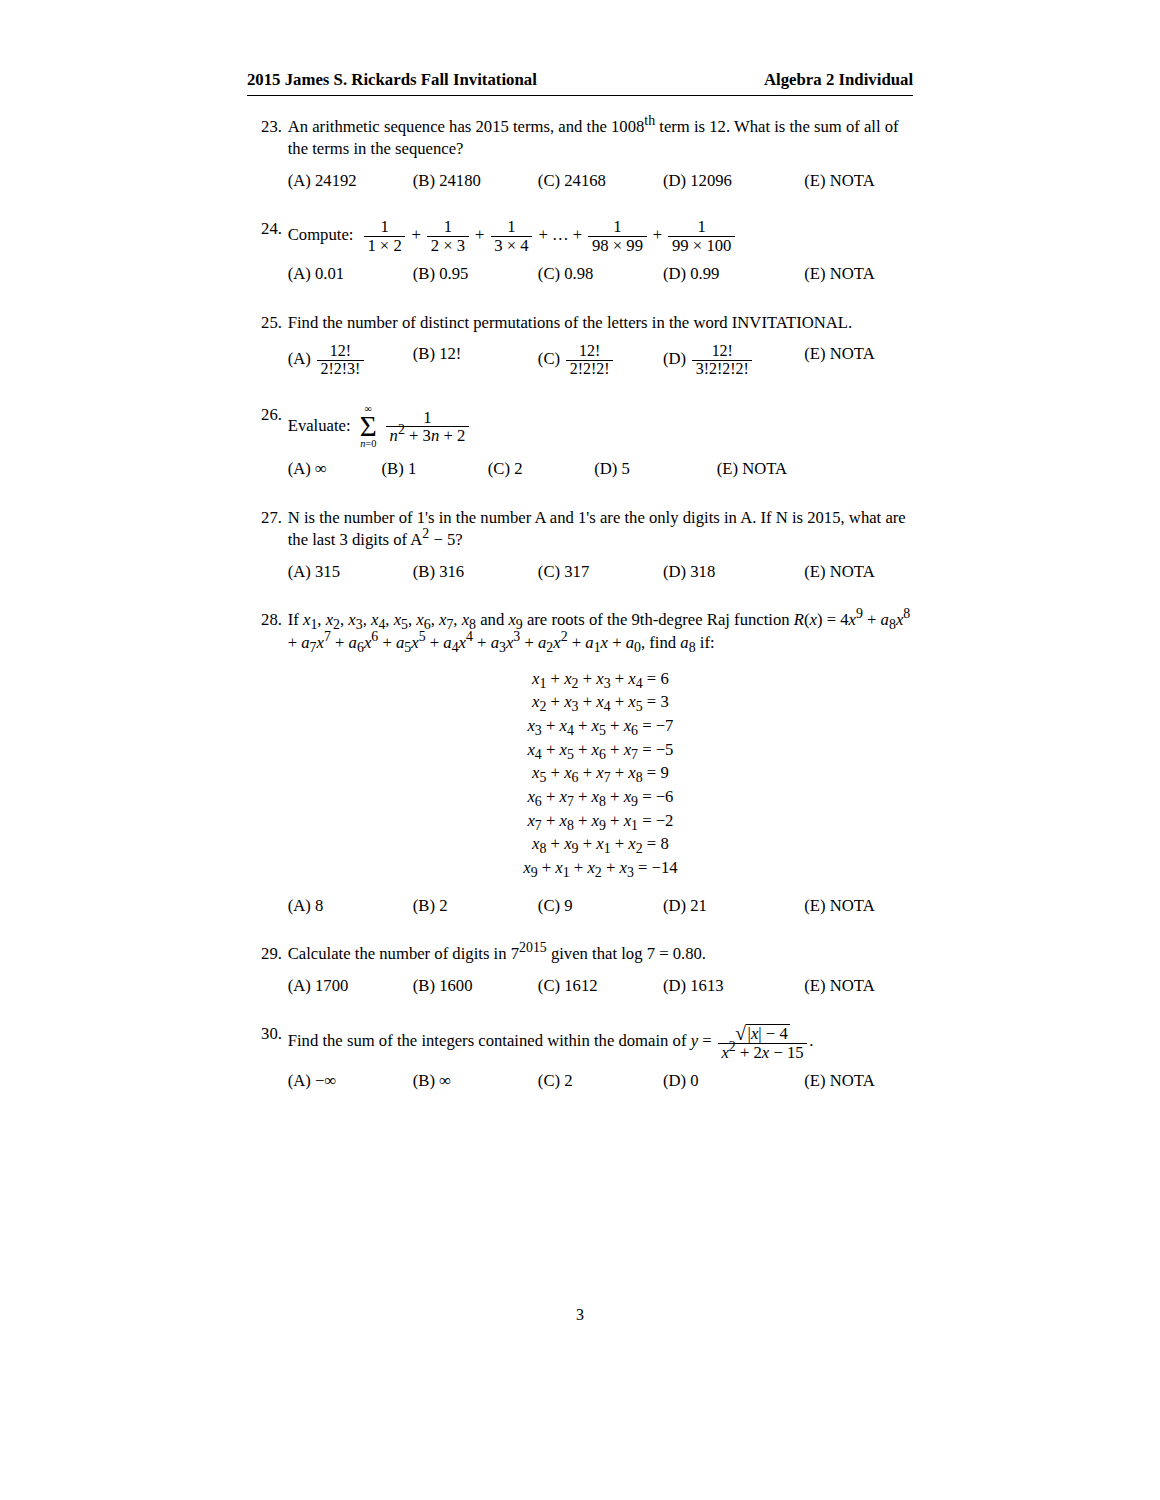2015 James S. Rickards Fall Invitational Algebra 2 Individual
23.
An arithmetic sequence has 2015 terms, and the 1008th term is 12. What is the sum of all of the terms in the sequence?
(A) 24192 (B) 24180 (C) 24168 (D) 12096 (E) NOTA
24.
Compute: 11 × 2 + 12 × 3 + 13 × 4 + … + 198 × 99 + 199 × 100
(A) 0.01 (B) 0.95 (C) 0.98 (D) 0.99 (E) NOTA
25.
Find the number of distinct permutations of the letters in the word INVITATIONAL.
(A) 12!2!2!3! (B) 12! (C) 12!2!2!2! (D) 12!3!2!2!2! (E) NOTA
26.
Evaluate: ∞Σn=0 1 n2 + 3n + 2
(A) ∞ (B) 1 (C) 2 (D) 5 (E) NOTA
27.
N is the number of 1's in the number A and 1's are the only digits in A. If N is 2015, what are the last 3 digits of A2 − 5?
(A) 315 (B) 316 (C) 317 (D) 318 (E) NOTA
28.
If x1, x2, x3, x4, x5, x6, x7, x8 and x9 are roots of the 9th-degree Raj function R(x) = 4x9 + a8x8 + a7x7 + a6x6 + a5x5 + a4x4 + a3x3 + a2x2 + a1x + a0, find a8 if:
x1 + x2 + x3 + x4 = 6
x2 + x3 + x4 + x5 = 3
x3 + x4 + x5 + x6 = −7
x4 + x5 + x6 + x7 = −5
x5 + x6 + x7 + x8 = 9
x6 + x7 + x8 + x9 = −6
x7 + x8 + x9 + x1 = −2
x8 + x9 + x1 + x2 = 8
x9 + x1 + x2 + x3 = −14
(A) 8 (B) 2 (C) 9 (D) 21 (E) NOTA
29.
Calculate the number of digits in 72015 given that log 7 = 0.80.
(A) 1700 (B) 1600 (C) 1612 (D) 1613 (E) NOTA
30.
Find the sum of the integers contained within the domain of y = |x| − 4 x2 + 2x − 15.
(A) −∞ (B) ∞ (C) 2 (D) 0 (E) NOTA
3